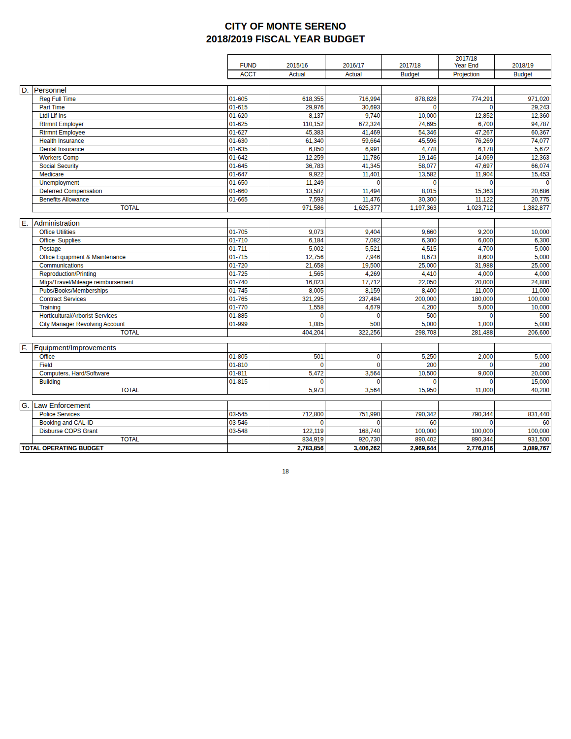CITY OF MONTE SERENO
2018/2019 FISCAL YEAR BUDGET
| | | FUND | 2015/16 | 2016/17 | 2017/18 | 2017/18 Year End | 2018/19 |
| --- | --- | --- | --- | --- | --- | --- | --- |
| | | ACCT | Actual | Actual | Budget | Projection | Budget |
| D. | Personnel | | | | | | |
| | Reg Full Time | 01-605 | 618,355 | 716,994 | 878,828 | 774,291 | 971,020 |
| | Part Time | 01-615 | 29,976 | 30,693 | 0 | 0 | 29,243 |
| | Ltdi Lif Ins | 01-620 | 8,137 | 9,740 | 10,000 | 12,852 | 12,360 |
| | Rtrmnt Employer | 01-625 | 110,152 | 672,324 | 74,695 | 6,700 | 94,787 |
| | Rtrmnt Employee | 01-627 | 45,383 | 41,469 | 54,346 | 47,267 | 60,367 |
| | Health Insurance | 01-630 | 61,340 | 59,664 | 45,596 | 76,269 | 74,077 |
| | Dental Insurance | 01-635 | 6,850 | 6,991 | 4,778 | 6,178 | 5,672 |
| | Workers Comp | 01-642 | 12,259 | 11,786 | 19,146 | 14,069 | 12,363 |
| | Social Security | 01-645 | 36,783 | 41,345 | 58,077 | 47,697 | 66,074 |
| | Medicare | 01-647 | 9,922 | 11,401 | 13,582 | 11,904 | 15,453 |
| | Unemployment | 01-650 | 11,249 | 0 | 0 | 0 | 0 |
| | Deferred Compensation | 01-660 | 13,587 | 11,494 | 8,015 | 15,363 | 20,686 |
| | Benefits Allowance | 01-665 | 7,593 | 11,476 | 30,300 | 11,122 | 20,775 |
| | TOTAL | | 971,586 | 1,625,377 | 1,197,363 | 1,023,712 | 1,382,877 |
| E. | Administration | | | | | | |
| | Office Utilities | 01-705 | 9,073 | 9,404 | 9,660 | 9,200 | 10,000 |
| | Office Supplies | 01-710 | 6,184 | 7,082 | 6,300 | 6,000 | 6,300 |
| | Postage | 01-711 | 5,002 | 5,521 | 4,515 | 4,700 | 5,000 |
| | Office Equipment & Maintenance | 01-715 | 12,756 | 7,946 | 8,673 | 8,600 | 5,000 |
| | Communications | 01-720 | 21,658 | 19,500 | 25,000 | 31,988 | 25,000 |
| | Reproduction/Printing | 01-725 | 1,565 | 4,269 | 4,410 | 4,000 | 4,000 |
| | Mtgs/Travel/Mileage reimbursement | 01-740 | 16,023 | 17,712 | 22,050 | 20,000 | 24,800 |
| | Pubs/Books/Memberships | 01-745 | 8,005 | 8,159 | 8,400 | 11,000 | 11,000 |
| | Contract Services | 01-765 | 321,295 | 237,484 | 200,000 | 180,000 | 100,000 |
| | Training | 01-770 | 1,558 | 4,679 | 4,200 | 5,000 | 10,000 |
| | Horticultural/Arborist Services | 01-885 | 0 | 0 | 500 | 0 | 500 |
| | City Manager Revolving Account | 01-999 | 1,085 | 500 | 5,000 | 1,000 | 5,000 |
| | TOTAL | | 404,204 | 322,256 | 298,708 | 281,488 | 206,600 |
| F. | Equipment/Improvements | | | | | | |
| | Office | 01-805 | 501 | 0 | 5,250 | 2,000 | 5,000 |
| | Field | 01-810 | 0 | 0 | 200 | 0 | 200 |
| | Computers, Hard/Software | 01-811 | 5,472 | 3,564 | 10,500 | 9,000 | 20,000 |
| | Building | 01-815 | 0 | 0 | 0 | 0 | 15,000 |
| | TOTAL | | 5,973 | 3,564 | 15,950 | 11,000 | 40,200 |
| G. | Law Enforcement | | | | | | |
| | Police Services | 03-545 | 712,800 | 751,990 | 790,342 | 790,344 | 831,440 |
| | Booking and CAL-ID | 03-546 | 0 | 0 | 60 | 0 | 60 |
| | Disburse COPS Grant | 03-548 | 122,119 | 168,740 | 100,000 | 100,000 | 100,000 |
| | TOTAL | | 834,919 | 920,730 | 890,402 | 890,344 | 931,500 |
| TOTAL OPERATING BUDGET | | 2,783,856 | 3,406,262 | 2,969,644 | 2,776,016 | 3,089,767 |
18